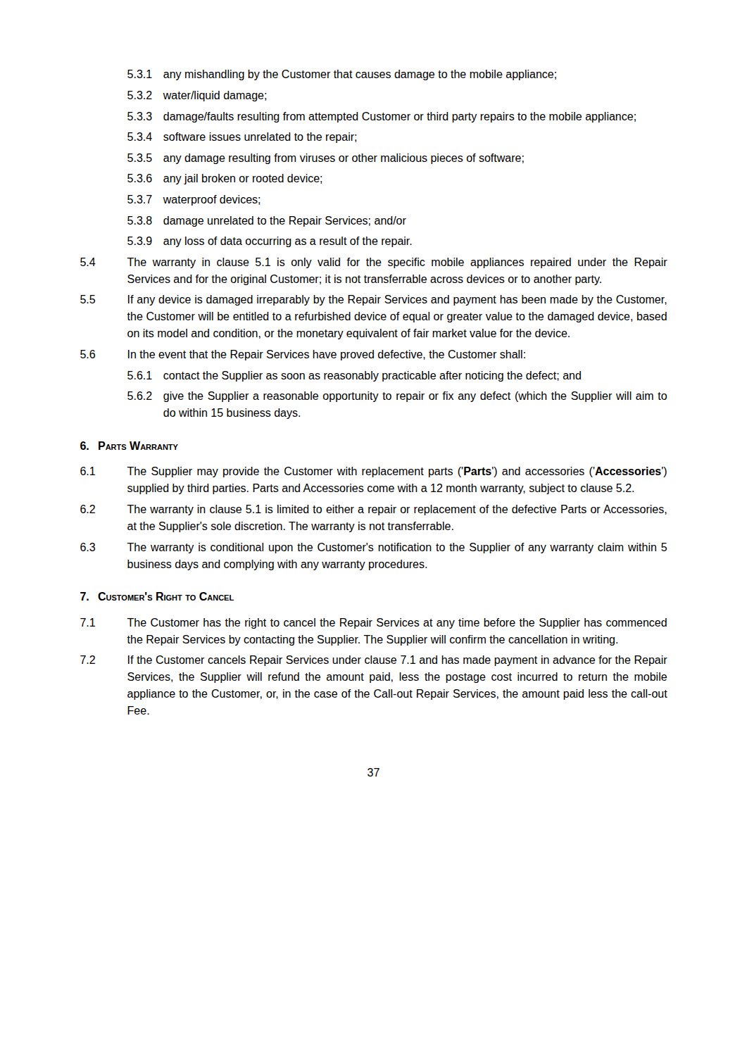5.3.1
any mishandling by the Customer that causes damage to the mobile appliance;
5.3.2
water/liquid damage;
5.3.3
damage/faults resulting from attempted Customer or third party repairs to the mobile appliance;
5.3.4
software issues unrelated to the repair;
5.3.5
any damage resulting from viruses or other malicious pieces of software;
5.3.6
any jail broken or rooted device;
5.3.7
waterproof devices;
5.3.8
damage unrelated to the Repair Services; and/or
5.3.9
any loss of data occurring as a result of the repair.
5.4
The warranty in clause 5.1 is only valid for the specific mobile appliances repaired under the Repair Services and for the original Customer; it is not transferrable across devices or to another party.
5.5
If any device is damaged irreparably by the Repair Services and payment has been made by the Customer, the Customer will be entitled to a refurbished device of equal or greater value to the damaged device, based on its model and condition, or the monetary equivalent of fair market value for the device.
5.6
In the event that the Repair Services have proved defective, the Customer shall:
5.6.1
contact the Supplier as soon as reasonably practicable after noticing the defect; and
5.6.2
give the Supplier a reasonable opportunity to repair or fix any defect (which the Supplier will aim to do within 15 business days.
6. Parts Warranty
6.1
The Supplier may provide the Customer with replacement parts ('Parts') and accessories ('Accessories') supplied by third parties. Parts and Accessories come with a 12 month warranty, subject to clause 5.2.
6.2
The warranty in clause 5.1 is limited to either a repair or replacement of the defective Parts or Accessories, at the Supplier's sole discretion. The warranty is not transferrable.
6.3
The warranty is conditional upon the Customer's notification to the Supplier of any warranty claim within 5 business days and complying with any warranty procedures.
7. Customer's Right to Cancel
7.1
The Customer has the right to cancel the Repair Services at any time before the Supplier has commenced the Repair Services by contacting the Supplier. The Supplier will confirm the cancellation in writing.
7.2
If the Customer cancels Repair Services under clause 7.1 and has made payment in advance for the Repair Services, the Supplier will refund the amount paid, less the postage cost incurred to return the mobile appliance to the Customer, or, in the case of the Call-out Repair Services, the amount paid less the call-out Fee.
37